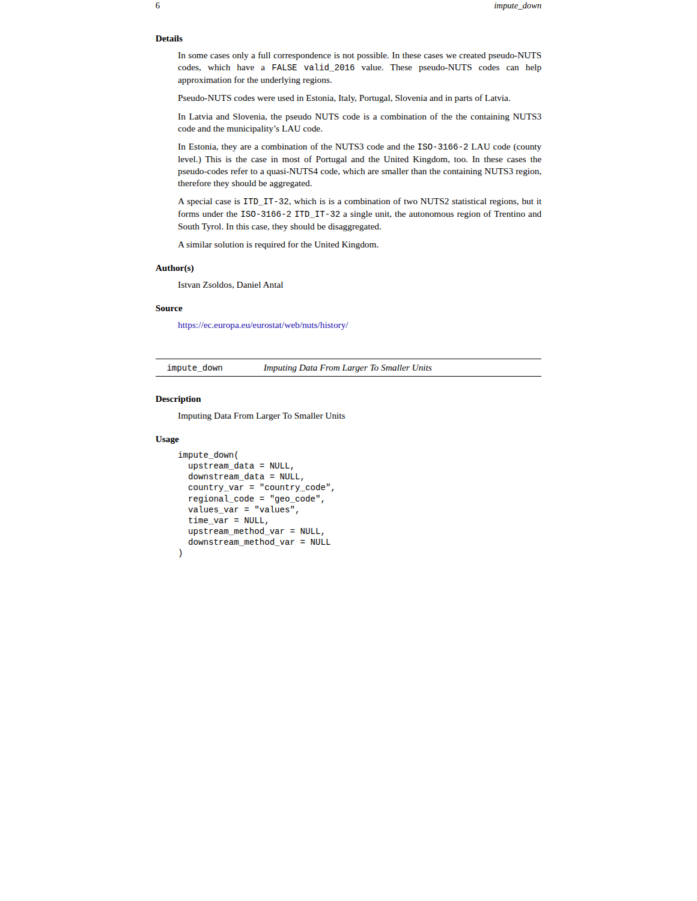6
impute_down
Details
In some cases only a full correspondence is not possible. In these cases we created pseudo-NUTS codes, which have a FALSE valid_2016 value. These pseudo-NUTS codes can help approximation for the underlying regions.
Pseudo-NUTS codes were used in Estonia, Italy, Portugal, Slovenia and in parts of Latvia.
In Latvia and Slovenia, the pseudo NUTS code is a combination of the the containing NUTS3 code and the municipality’s LAU code.
In Estonia, they are a combination of the NUTS3 code and the ISO-3166-2 LAU code (county level.) This is the case in most of Portugal and the United Kingdom, too. In these cases the pseudo-codes refer to a quasi-NUTS4 code, which are smaller than the containing NUTS3 region, therefore they should be aggregated.
A special case is ITD_IT-32, which is is a combination of two NUTS2 statistical regions, but it forms under the ISO-3166-2 ITD_IT-32 a single unit, the autonomous region of Trentino and South Tyrol. In this case, they should be disaggregated.
A similar solution is required for the United Kingdom.
Author(s)
Istvan Zsoldos, Daniel Antal
Source
https://ec.europa.eu/eurostat/web/nuts/history/
impute_down
Imputing Data From Larger To Smaller Units
Description
Imputing Data From Larger To Smaller Units
Usage
impute_down(
  upstream_data = NULL,
  downstream_data = NULL,
  country_var = "country_code",
  regional_code = "geo_code",
  values_var = "values",
  time_var = NULL,
  upstream_method_var = NULL,
  downstream_method_var = NULL
)